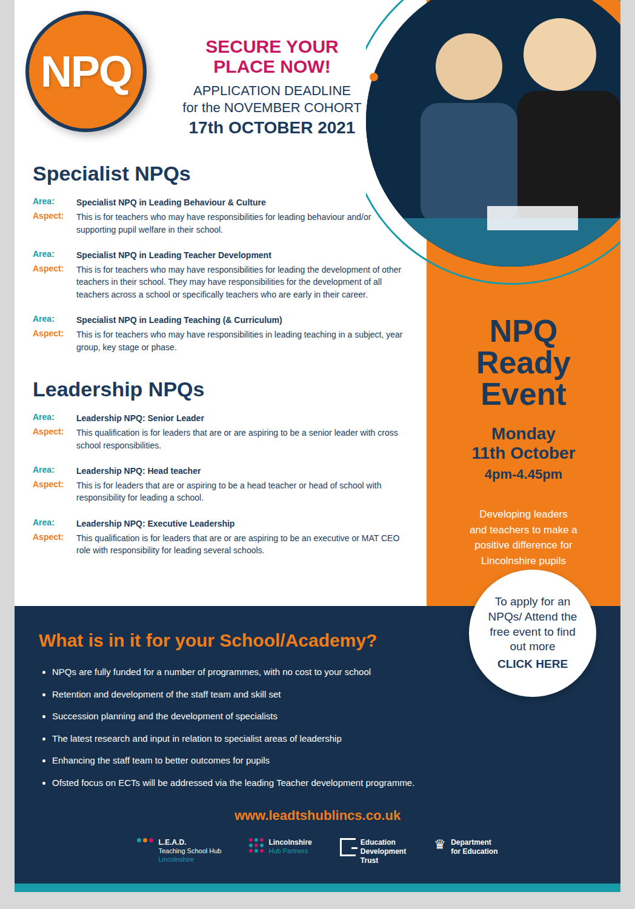NPQ
Secure your
place now!
APPLICATION DEADLINE
for the NOVEMBER COHORT
17th OCTOBER 2021
Specialist NPQs
Area:
Specialist NPQ in Leading Behaviour & Culture
Aspect:
This is for teachers who may have responsibilities for leading behaviour and/or supporting pupil welfare in their school.
Area:
Specialist NPQ in Leading Teacher Development
Aspect:
This is for teachers who may have responsibilities for leading the development of other teachers in their school. They may have responsibilities for the development of all teachers across a school or specifically teachers who are early in their career.
Area:
Specialist NPQ in Leading Teaching (& Curriculum)
Aspect:
This is for teachers who may have responsibilities in leading teaching in a subject, year group, key stage or phase.
Leadership NPQs
Area:
Leadership NPQ: Senior Leader
Aspect:
This qualification is for leaders that are or are aspiring to be a senior leader with cross school responsibilities.
Area:
Leadership NPQ: Head teacher
Aspect:
This is for leaders that are or aspiring to be a head teacher or head of school with responsibility for leading a school.
Area:
Leadership NPQ: Executive Leadership
Aspect:
This qualification is for leaders that are or are aspiring to be an executive or MAT CEO role with responsibility for leading several schools.
NPQ
Ready
Event
Monday
11th October
4pm-4.45pm
Developing leaders
and teachers to make a
positive difference for
Lincolnshire pupils
To apply for an NPQs/ Attend the free event to find out more CLICK HERE
What is in it for your School/Academy?
NPQs are fully funded for a number of programmes, with no cost to your school
Retention and development of the staff team and skill set
Succession planning and the development of specialists
The latest research and input in relation to specialist areas of leadership
Enhancing the staff team to better outcomes for pupils
Ofsted focus on ECTs will be addressed via the leading Teacher development programme.
www.leadtshublincs.co.uk
L.E.A.D. Teaching School Hub
Lincolnshire
Lincolnshire Hub Partners
Education Development Trust
♛
Department for Education